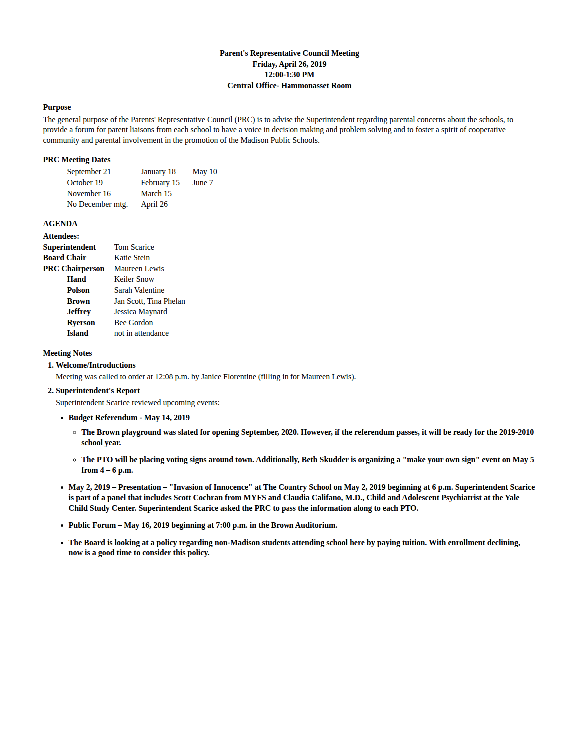Parent's Representative Council Meeting
Friday, April 26, 2019
12:00-1:30 PM
Central Office- Hammonasset Room
Purpose
The general purpose of the Parents' Representative Council (PRC) is to advise the Superintendent regarding parental concerns about the schools, to provide a forum for parent liaisons from each school to have a voice in decision making and problem solving and to foster a spirit of cooperative community and parental involvement in the promotion of the Madison Public Schools.
PRC Meeting Dates
| September 21 | January 18 | May 10 |
| October 19 | February 15 | June 7 |
| November 16 | March 15 | |
| No December mtg. | April 26 | |
AGENDA
| Attendees: | |
| Superintendent | Tom Scarice |
| Board Chair | Katie Stein |
| PRC Chairperson | Maureen Lewis |
| Hand | Keiler Snow |
| Polson | Sarah Valentine |
| Brown | Jan Scott, Tina Phelan |
| Jeffrey | Jessica Maynard |
| Ryerson | Bee Gordon |
| Island | not in attendance |
Meeting Notes
Welcome/Introductions Meeting was called to order at 12:08 p.m. by Janice Florentine (filling in for Maureen Lewis).
Superintendent's Report Superintendent Scarice reviewed upcoming events:
Budget Referendum - May 14, 2019
The Brown playground was slated for opening September, 2020. However, if the referendum passes, it will be ready for the 2019-2010 school year.
The PTO will be placing voting signs around town. Additionally, Beth Skudder is organizing a "make your own sign" event on May 5 from 4 – 6 p.m.
May 2, 2019 – Presentation – "Invasion of Innocence" at The Country School on May 2, 2019 beginning at 6 p.m. Superintendent Scarice is part of a panel that includes Scott Cochran from MYFS and Claudia Califano, M.D., Child and Adolescent Psychiatrist at the Yale Child Study Center. Superintendent Scarice asked the PRC to pass the information along to each PTO.
Public Forum – May 16, 2019 beginning at 7:00 p.m. in the Brown Auditorium.
The Board is looking at a policy regarding non-Madison students attending school here by paying tuition. With enrollment declining, now is a good time to consider this policy.